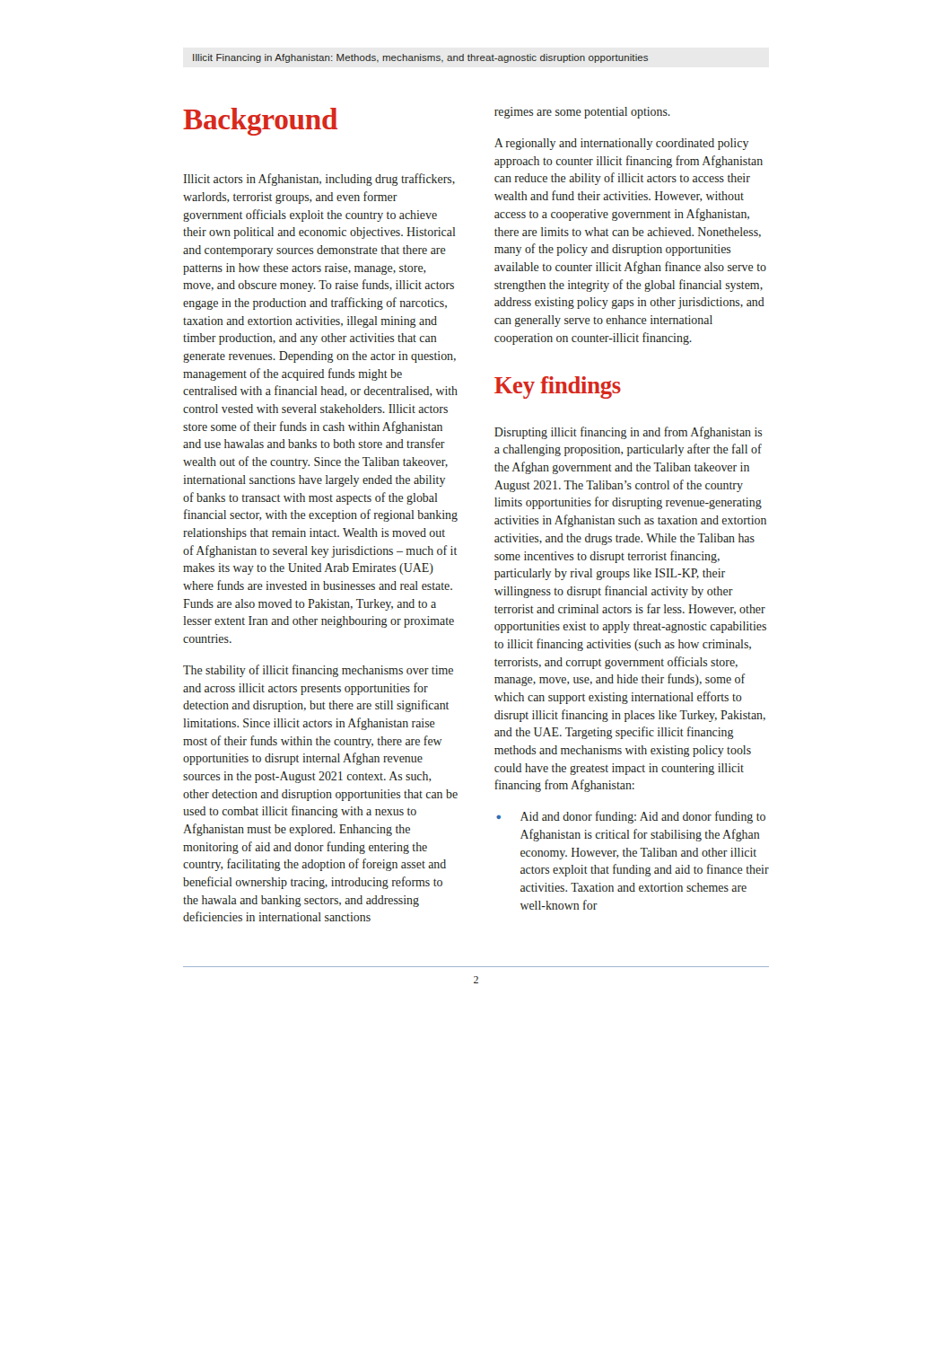Illicit Financing in Afghanistan: Methods, mechanisms, and threat-agnostic disruption opportunities
Background
Illicit actors in Afghanistan, including drug traffickers, warlords, terrorist groups, and even former government officials exploit the country to achieve their own political and economic objectives. Historical and contemporary sources demonstrate that there are patterns in how these actors raise, manage, store, move, and obscure money. To raise funds, illicit actors engage in the production and trafficking of narcotics, taxation and extortion activities, illegal mining and timber production, and any other activities that can generate revenues. Depending on the actor in question, management of the acquired funds might be centralised with a financial head, or decentralised, with control vested with several stakeholders. Illicit actors store some of their funds in cash within Afghanistan and use hawalas and banks to both store and transfer wealth out of the country. Since the Taliban takeover, international sanctions have largely ended the ability of banks to transact with most aspects of the global financial sector, with the exception of regional banking relationships that remain intact. Wealth is moved out of Afghanistan to several key jurisdictions – much of it makes its way to the United Arab Emirates (UAE) where funds are invested in businesses and real estate. Funds are also moved to Pakistan, Turkey, and to a lesser extent Iran and other neighbouring or proximate countries.
The stability of illicit financing mechanisms over time and across illicit actors presents opportunities for detection and disruption, but there are still significant limitations. Since illicit actors in Afghanistan raise most of their funds within the country, there are few opportunities to disrupt internal Afghan revenue sources in the post-August 2021 context. As such, other detection and disruption opportunities that can be used to combat illicit financing with a nexus to Afghanistan must be explored. Enhancing the monitoring of aid and donor funding entering the country, facilitating the adoption of foreign asset and beneficial ownership tracing, introducing reforms to the hawala and banking sectors, and addressing deficiencies in international sanctions
regimes are some potential options.
A regionally and internationally coordinated policy approach to counter illicit financing from Afghanistan can reduce the ability of illicit actors to access their wealth and fund their activities. However, without access to a cooperative government in Afghanistan, there are limits to what can be achieved. Nonetheless, many of the policy and disruption opportunities available to counter illicit Afghan finance also serve to strengthen the integrity of the global financial system, address existing policy gaps in other jurisdictions, and can generally serve to enhance international cooperation on counter-illicit financing.
Key findings
Disrupting illicit financing in and from Afghanistan is a challenging proposition, particularly after the fall of the Afghan government and the Taliban takeover in August 2021. The Taliban’s control of the country limits opportunities for disrupting revenue-generating activities in Afghanistan such as taxation and extortion activities, and the drugs trade. While the Taliban has some incentives to disrupt terrorist financing, particularly by rival groups like ISIL-KP, their willingness to disrupt financial activity by other terrorist and criminal actors is far less. However, other opportunities exist to apply threat-agnostic capabilities to illicit financing activities (such as how criminals, terrorists, and corrupt government officials store, manage, move, use, and hide their funds), some of which can support existing international efforts to disrupt illicit financing in places like Turkey, Pakistan, and the UAE. Targeting specific illicit financing methods and mechanisms with existing policy tools could have the greatest impact in countering illicit financing from Afghanistan:
Aid and donor funding: Aid and donor funding to Afghanistan is critical for stabilising the Afghan economy. However, the Taliban and other illicit actors exploit that funding and aid to finance their activities. Taxation and extortion schemes are well-known for
2